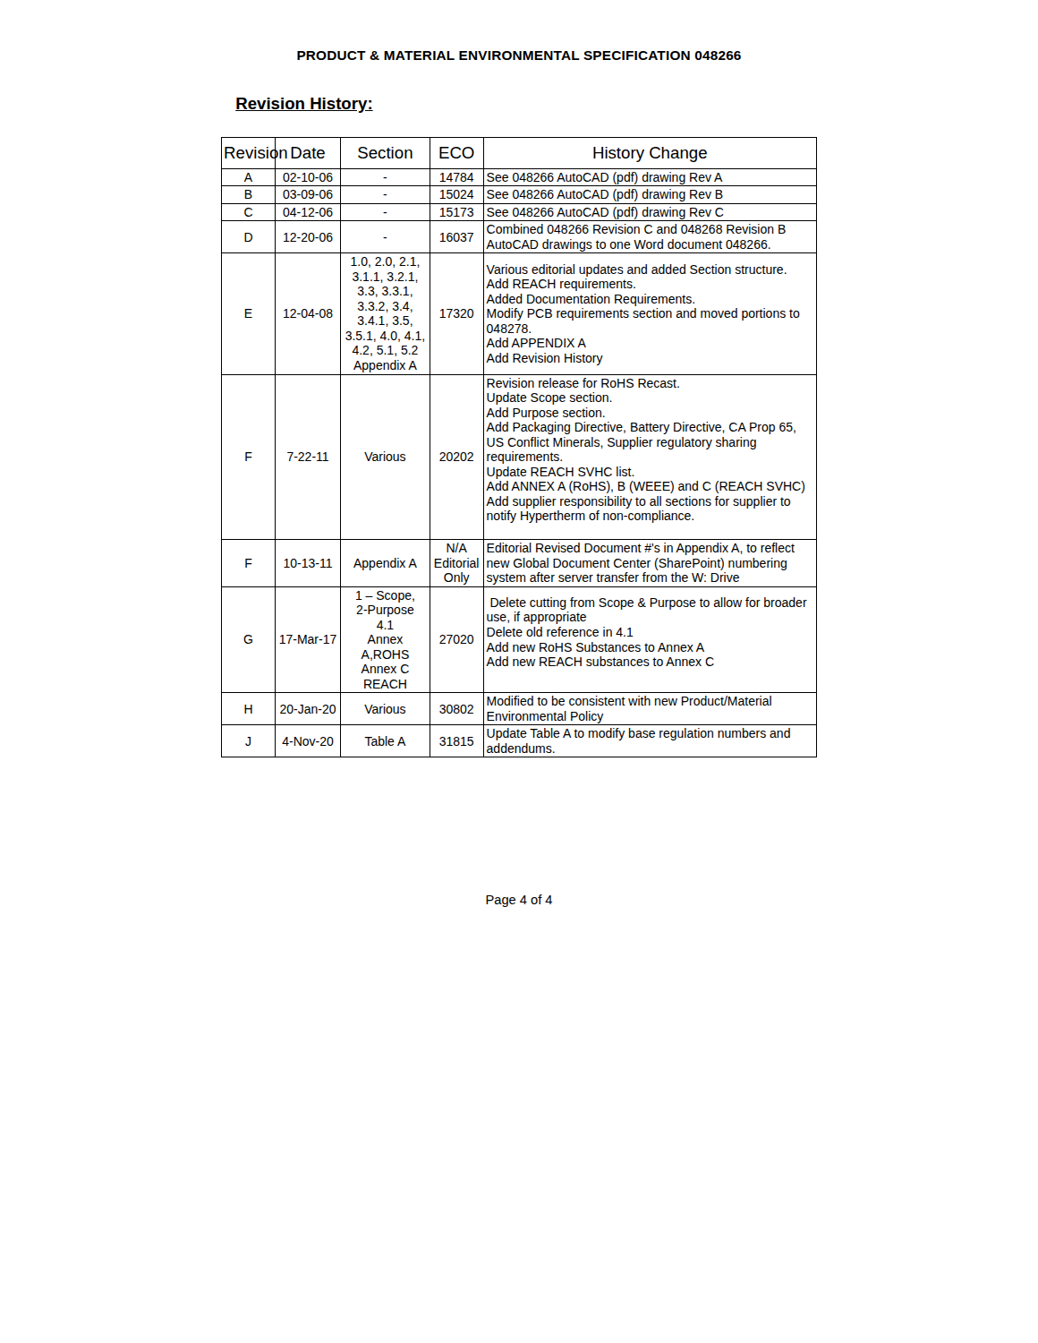PRODUCT & MATERIAL ENVIRONMENTAL SPECIFICATION 048266
Revision History:
| Revision | Date | Section | ECO | History Change |
| --- | --- | --- | --- | --- |
| A | 02-10-06 | - | 14784 | See 048266 AutoCAD (pdf) drawing Rev A |
| B | 03-09-06 | - | 15024 | See 048266 AutoCAD (pdf) drawing Rev B |
| C | 04-12-06 | - | 15173 | See 048266 AutoCAD (pdf) drawing Rev C |
| D | 12-20-06 | - | 16037 | Combined 048266 Revision C and 048268 Revision B AutoCAD drawings to one Word document 048266. |
| E | 12-04-08 | 1.0, 2.0, 2.1, 3.1.1, 3.2.1, 3.3, 3.3.1, 3.3.2, 3.4, 3.4.1, 3.5, 3.5.1, 4.0, 4.1, 4.2, 5.1, 5.2 Appendix A | 17320 | Various editorial updates and added Section structure. Add REACH requirements. Added Documentation Requirements. Modify PCB requirements section and moved portions to 048278. Add APPENDIX A Add Revision History |
| F | 7-22-11 | Various | 20202 | Revision release for RoHS Recast. Update Scope section. Add Purpose section. Add Packaging Directive, Battery Directive, CA Prop 65, US Conflict Minerals, Supplier regulatory sharing requirements. Update REACH SVHC list. Add ANNEX A (RoHS), B (WEEE) and C (REACH SVHC) Add supplier responsibility to all sections for supplier to notify Hypertherm of non-compliance. |
| F | 10-13-11 | Appendix A | N/A Editorial Only | Editorial Revised Document #'s in Appendix A, to reflect new Global Document Center (SharePoint) numbering system after server transfer from the W: Drive |
| G | 17-Mar-17 | 1 – Scope, 2-Purpose 4.1 Annex A,ROHS Annex C REACH | 27020 | Delete cutting from Scope & Purpose to allow for broader use, if appropriate Delete old reference in 4.1 Add new RoHS Substances to Annex A Add new REACH substances to Annex C |
| H | 20-Jan-20 | Various | 30802 | Modified to be consistent with new Product/Material Environmental Policy |
| J | 4-Nov-20 | Table A | 31815 | Update Table A to modify base regulation numbers and addendums. |
Page 4 of 4